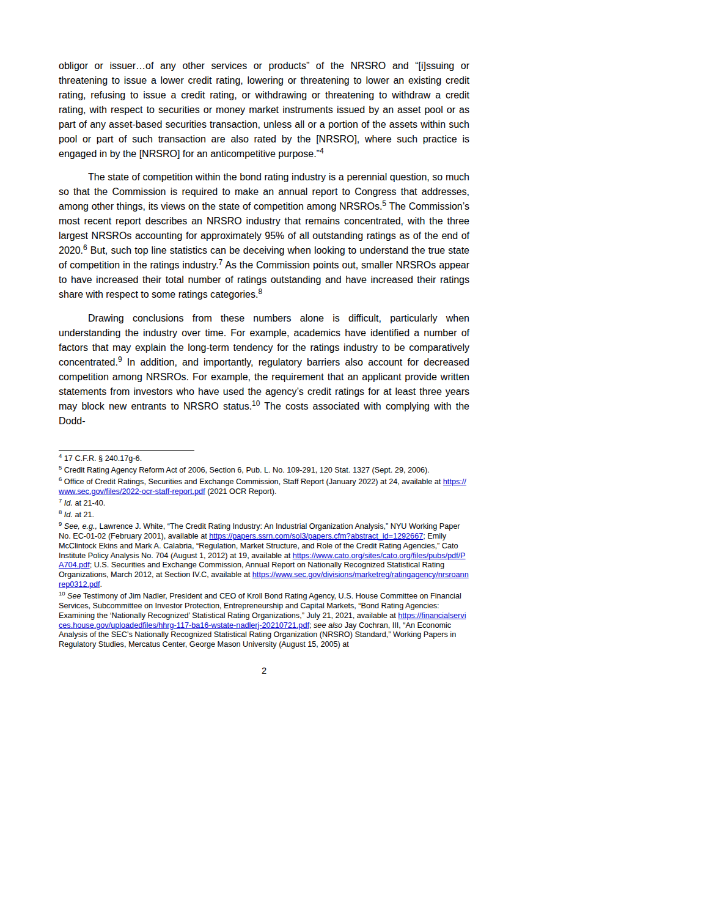obligor or issuer…of any other services or products” of the NRSRO and “[i]ssuing or threatening to issue a lower credit rating, lowering or threatening to lower an existing credit rating, refusing to issue a credit rating, or withdrawing or threatening to withdraw a credit rating, with respect to securities or money market instruments issued by an asset pool or as part of any asset-based securities transaction, unless all or a portion of the assets within such pool or part of such transaction are also rated by the [NRSRO], where such practice is engaged in by the [NRSRO] for an anticompetitive purpose.”4
The state of competition within the bond rating industry is a perennial question, so much so that the Commission is required to make an annual report to Congress that addresses, among other things, its views on the state of competition among NRSROs.5 The Commission’s most recent report describes an NRSRO industry that remains concentrated, with the three largest NRSROs accounting for approximately 95% of all outstanding ratings as of the end of 2020.6 But, such top line statistics can be deceiving when looking to understand the true state of competition in the ratings industry.7 As the Commission points out, smaller NRSROs appear to have increased their total number of ratings outstanding and have increased their ratings share with respect to some ratings categories.8
Drawing conclusions from these numbers alone is difficult, particularly when understanding the industry over time. For example, academics have identified a number of factors that may explain the long-term tendency for the ratings industry to be comparatively concentrated.9 In addition, and importantly, regulatory barriers also account for decreased competition among NRSROs. For example, the requirement that an applicant provide written statements from investors who have used the agency’s credit ratings for at least three years may block new entrants to NRSRO status.10 The costs associated with complying with the Dodd-
4 17 C.F.R. § 240.17g-6.
5 Credit Rating Agency Reform Act of 2006, Section 6, Pub. L. No. 109-291, 120 Stat. 1327 (Sept. 29, 2006).
6 Office of Credit Ratings, Securities and Exchange Commission, Staff Report (January 2022) at 24, available at https://www.sec.gov/files/2022-ocr-staff-report.pdf (2021 OCR Report).
7 Id. at 21-40.
8 Id. at 21.
9 See, e.g., Lawrence J. White, “The Credit Rating Industry: An Industrial Organization Analysis,” NYU Working Paper No. EC-01-02 (February 2001), available at https://papers.ssrn.com/sol3/papers.cfm?abstract_id=1292667; Emily McClintock Ekins and Mark A. Calabria, “Regulation, Market Structure, and Role of the Credit Rating Agencies,” Cato Institute Policy Analysis No. 704 (August 1, 2012) at 19, available at https://www.cato.org/sites/cato.org/files/pubs/pdf/PA704.pdf; U.S. Securities and Exchange Commission, Annual Report on Nationally Recognized Statistical Rating Organizations, March 2012, at Section IV.C, available at https://www.sec.gov/divisions/marketreg/ratingagency/nrsroannrep0312.pdf.
10 See Testimony of Jim Nadler, President and CEO of Kroll Bond Rating Agency, U.S. House Committee on Financial Services, Subcommittee on Investor Protection, Entrepreneurship and Capital Markets, “Bond Rating Agencies: Examining the ‘Nationally Recognized’ Statistical Rating Organizations,” July 21, 2021, available at https://financialservices.house.gov/uploadedfiles/hhrg-117-ba16-wstate-nadlerj-20210721.pdf; see also Jay Cochran, III, “An Economic Analysis of the SEC’s Nationally Recognized Statistical Rating Organization (NRSRO) Standard,” Working Papers in Regulatory Studies, Mercatus Center, George Mason University (August 15, 2005) at
2